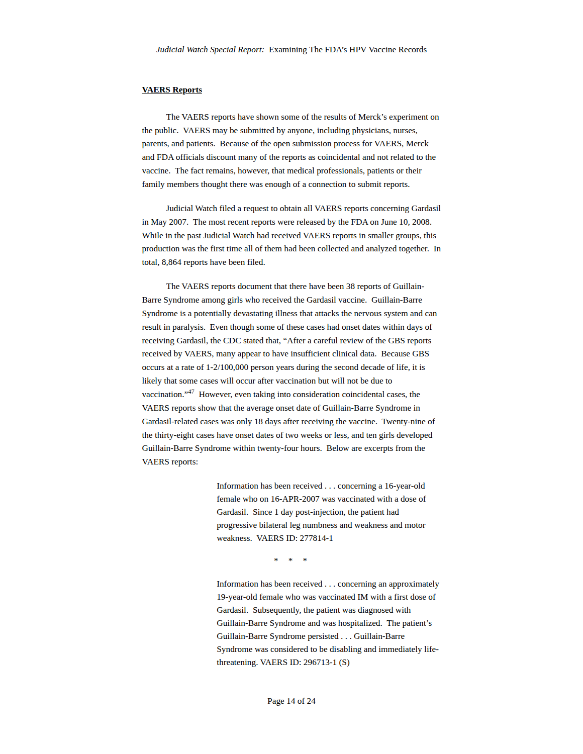Judicial Watch Special Report: Examining The FDA’s HPV Vaccine Records
VAERS Reports
The VAERS reports have shown some of the results of Merck’s experiment on the public. VAERS may be submitted by anyone, including physicians, nurses, parents, and patients. Because of the open submission process for VAERS, Merck and FDA officials discount many of the reports as coincidental and not related to the vaccine. The fact remains, however, that medical professionals, patients or their family members thought there was enough of a connection to submit reports.
Judicial Watch filed a request to obtain all VAERS reports concerning Gardasil in May 2007. The most recent reports were released by the FDA on June 10, 2008. While in the past Judicial Watch had received VAERS reports in smaller groups, this production was the first time all of them had been collected and analyzed together. In total, 8,864 reports have been filed.
The VAERS reports document that there have been 38 reports of Guillain-Barre Syndrome among girls who received the Gardasil vaccine. Guillain-Barre Syndrome is a potentially devastating illness that attacks the nervous system and can result in paralysis. Even though some of these cases had onset dates within days of receiving Gardasil, the CDC stated that, “After a careful review of the GBS reports received by VAERS, many appear to have insufficient clinical data. Because GBS occurs at a rate of 1-2/100,000 person years during the second decade of life, it is likely that some cases will occur after vaccination but will not be due to vaccination.”47 However, even taking into consideration coincidental cases, the VAERS reports show that the average onset date of Guillain-Barre Syndrome in Gardasil-related cases was only 18 days after receiving the vaccine. Twenty-nine of the thirty-eight cases have onset dates of two weeks or less, and ten girls developed Guillain-Barre Syndrome within twenty-four hours. Below are excerpts from the VAERS reports:
Information has been received . . . concerning a 16-year-old female who on 16-APR-2007 was vaccinated with a dose of Gardasil. Since 1 day post-injection, the patient had progressive bilateral leg numbness and weakness and motor weakness. VAERS ID: 277814-1
* * *
Information has been received . . . concerning an approximately 19-year-old female who was vaccinated IM with a first dose of Gardasil. Subsequently, the patient was diagnosed with Guillain-Barre Syndrome and was hospitalized. The patient’s Guillain-Barre Syndrome persisted . . . Guillain-Barre Syndrome was considered to be disabling and immediately life-threatening. VAERS ID: 296713-1 (S)
Page 14 of 24